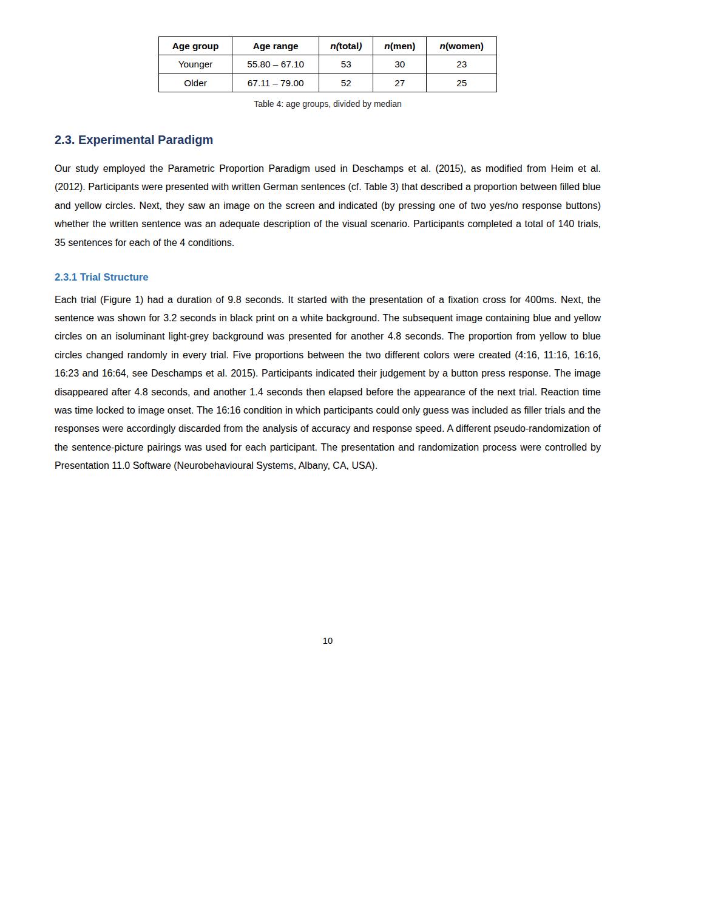| Age group | Age range | n( total ) | n (men) | n (women) |
| --- | --- | --- | --- | --- |
| Younger | 55.80 – 67.10 | 53 | 30 | 23 |
| Older | 67.11 – 79.00 | 52 | 27 | 25 |
Table 4: age groups, divided by median
2.3. Experimental Paradigm
Our study employed the Parametric Proportion Paradigm used in Deschamps et al. (2015), as modified from Heim et al. (2012). Participants were presented with written German sentences (cf. Table 3) that described a proportion between filled blue and yellow circles. Next, they saw an image on the screen and indicated (by pressing one of two yes/no response buttons) whether the written sentence was an adequate description of the visual scenario. Participants completed a total of 140 trials, 35 sentences for each of the 4 conditions.
2.3.1 Trial Structure
Each trial (Figure 1) had a duration of 9.8 seconds. It started with the presentation of a fixation cross for 400ms. Next, the sentence was shown for 3.2 seconds in black print on a white background. The subsequent image containing blue and yellow circles on an isoluminant light-grey background was presented for another 4.8 seconds. The proportion from yellow to blue circles changed randomly in every trial. Five proportions between the two different colors were created (4:16, 11:16, 16:16, 16:23 and 16:64, see Deschamps et al. 2015). Participants indicated their judgement by a button press response. The image disappeared after 4.8 seconds, and another 1.4 seconds then elapsed before the appearance of the next trial. Reaction time was time locked to image onset. The 16:16 condition in which participants could only guess was included as filler trials and the responses were accordingly discarded from the analysis of accuracy and response speed. A different pseudo-randomization of the sentence-picture pairings was used for each participant. The presentation and randomization process were controlled by Presentation 11.0 Software (Neurobehavioural Systems, Albany, CA, USA).
10